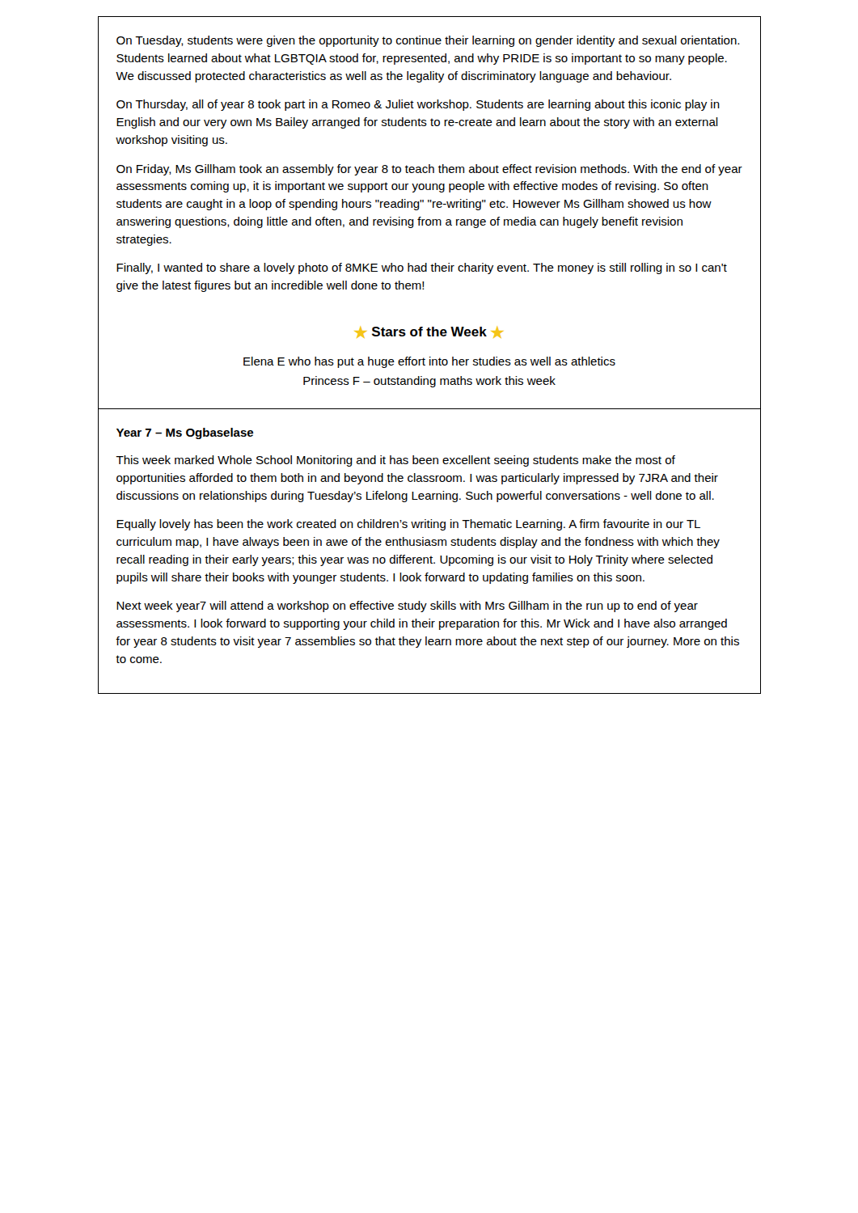On Tuesday, students were given the opportunity to continue their learning on gender identity and sexual orientation. Students learned about what LGBTQIA stood for, represented, and why PRIDE is so important to so many people. We discussed protected characteristics as well as the legality of discriminatory language and behaviour.
On Thursday, all of year 8 took part in a Romeo & Juliet workshop. Students are learning about this iconic play in English and our very own Ms Bailey arranged for students to re-create and learn about the story with an external workshop visiting us.
On Friday, Ms Gillham took an assembly for year 8 to teach them about effect revision methods. With the end of year assessments coming up, it is important we support our young people with effective modes of revising. So often students are caught in a loop of spending hours "reading" "re-writing" etc. However Ms Gillham showed us how answering questions, doing little and often, and revising from a range of media can hugely benefit revision strategies.
Finally, I wanted to share a lovely photo of 8MKE who had their charity event. The money is still rolling in so I can't give the latest figures but an incredible well done to them!
★ Stars of the Week ★
Elena E who has put a huge effort into her studies as well as athletics
Princess F – outstanding maths work this week
Year 7 – Ms Ogbaselase
This week marked Whole School Monitoring and it has been excellent seeing students make the most of opportunities afforded to them both in and beyond the classroom. I was particularly impressed by 7JRA and their discussions on relationships during Tuesday’s Lifelong Learning. Such powerful conversations - well done to all.
Equally lovely has been the work created on children’s writing in Thematic Learning. A firm favourite in our TL curriculum map, I have always been in awe of the enthusiasm students display and the fondness with which they recall reading in their early years; this year was no different. Upcoming is our visit to Holy Trinity where selected pupils will share their books with younger students. I look forward to updating families on this soon.
Next week year7 will attend a workshop on effective study skills with Mrs Gillham in the run up to end of year assessments. I look forward to supporting your child in their preparation for this. Mr Wick and I have also arranged for year 8 students to visit year 7 assemblies so that they learn more about the next step of our journey. More on this to come.